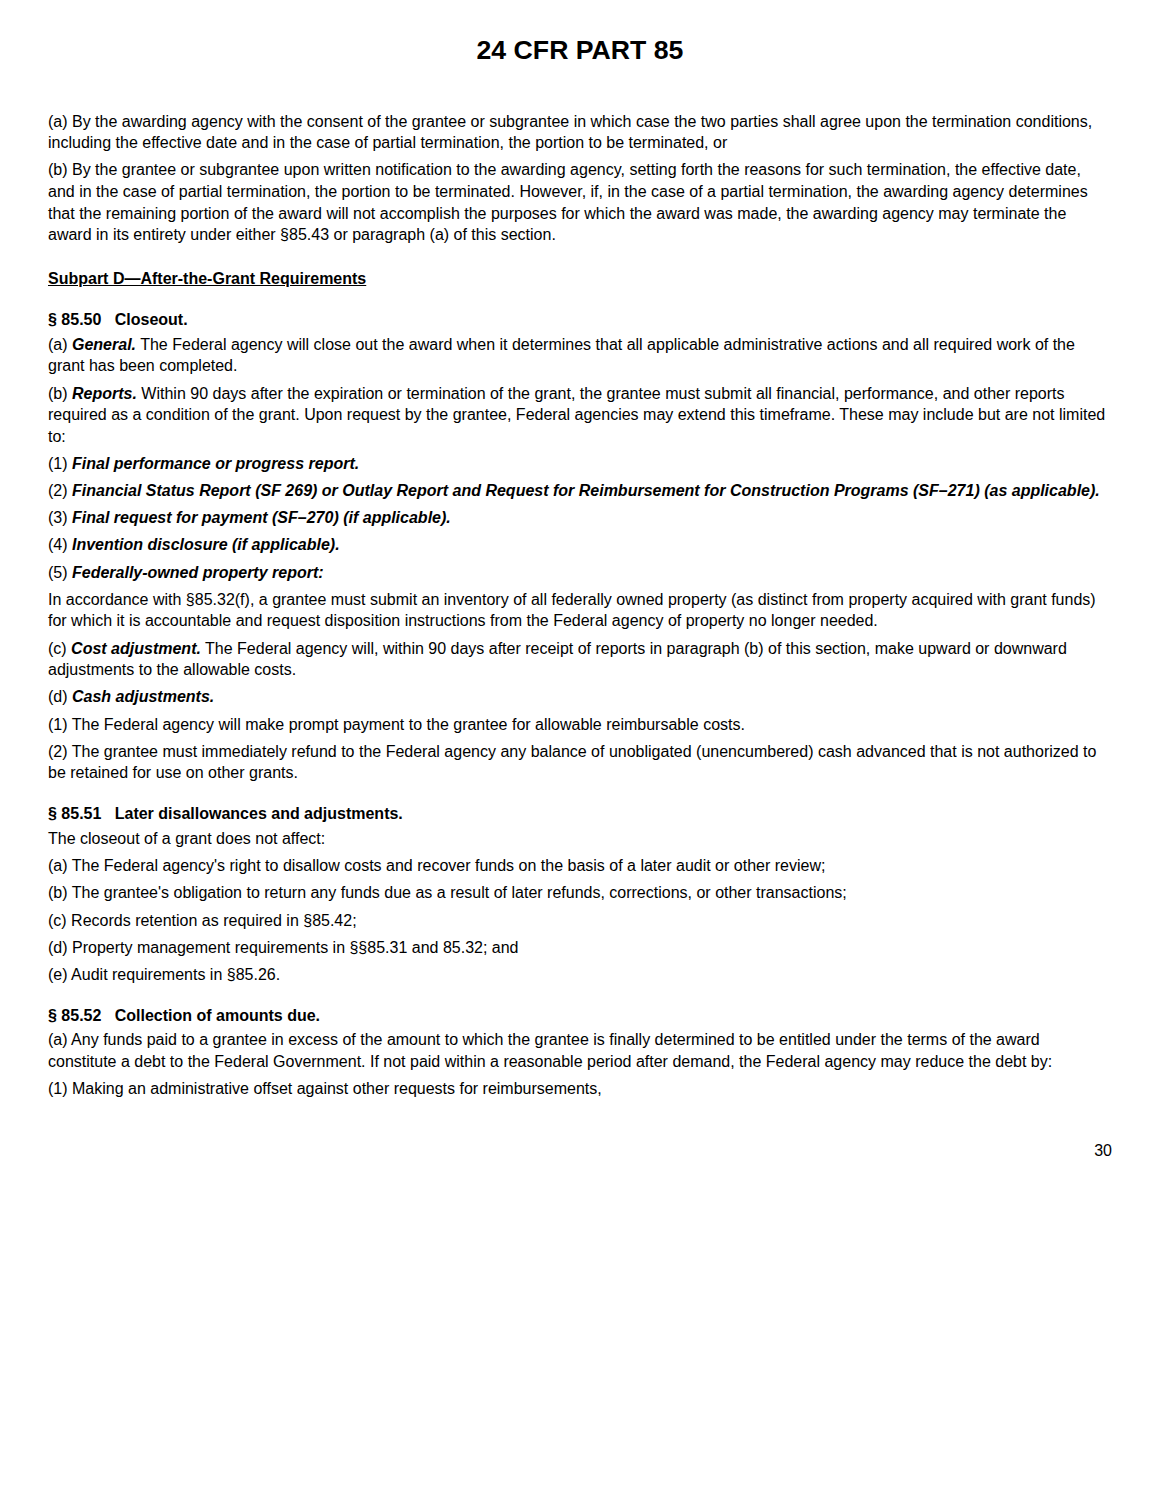24 CFR PART 85
(a) By the awarding agency with the consent of the grantee or subgrantee in which case the two parties shall agree upon the termination conditions, including the effective date and in the case of partial termination, the portion to be terminated, or
(b) By the grantee or subgrantee upon written notification to the awarding agency, setting forth the reasons for such termination, the effective date, and in the case of partial termination, the portion to be terminated. However, if, in the case of a partial termination, the awarding agency determines that the remaining portion of the award will not accomplish the purposes for which the award was made, the awarding agency may terminate the award in its entirety under either §85.43 or paragraph (a) of this section.
Subpart D—After-the-Grant Requirements
§ 85.50 Closeout.
(a) General. The Federal agency will close out the award when it determines that all applicable administrative actions and all required work of the grant has been completed.
(b) Reports. Within 90 days after the expiration or termination of the grant, the grantee must submit all financial, performance, and other reports required as a condition of the grant. Upon request by the grantee, Federal agencies may extend this timeframe. These may include but are not limited to:
(1) Final performance or progress report.
(2) Financial Status Report (SF 269) or Outlay Report and Request for Reimbursement for Construction Programs (SF–271) (as applicable).
(3) Final request for payment (SF–270) (if applicable).
(4) Invention disclosure (if applicable).
(5) Federally-owned property report:
In accordance with §85.32(f), a grantee must submit an inventory of all federally owned property (as distinct from property acquired with grant funds) for which it is accountable and request disposition instructions from the Federal agency of property no longer needed.
(c) Cost adjustment. The Federal agency will, within 90 days after receipt of reports in paragraph (b) of this section, make upward or downward adjustments to the allowable costs.
(d) Cash adjustments.
(1) The Federal agency will make prompt payment to the grantee for allowable reimbursable costs.
(2) The grantee must immediately refund to the Federal agency any balance of unobligated (unencumbered) cash advanced that is not authorized to be retained for use on other grants.
§ 85.51 Later disallowances and adjustments.
The closeout of a grant does not affect:
(a) The Federal agency's right to disallow costs and recover funds on the basis of a later audit or other review;
(b) The grantee's obligation to return any funds due as a result of later refunds, corrections, or other transactions;
(c) Records retention as required in §85.42;
(d) Property management requirements in §§85.31 and 85.32; and
(e) Audit requirements in §85.26.
§ 85.52 Collection of amounts due.
(a) Any funds paid to a grantee in excess of the amount to which the grantee is finally determined to be entitled under the terms of the award constitute a debt to the Federal Government. If not paid within a reasonable period after demand, the Federal agency may reduce the debt by:
(1) Making an administrative offset against other requests for reimbursements,
30